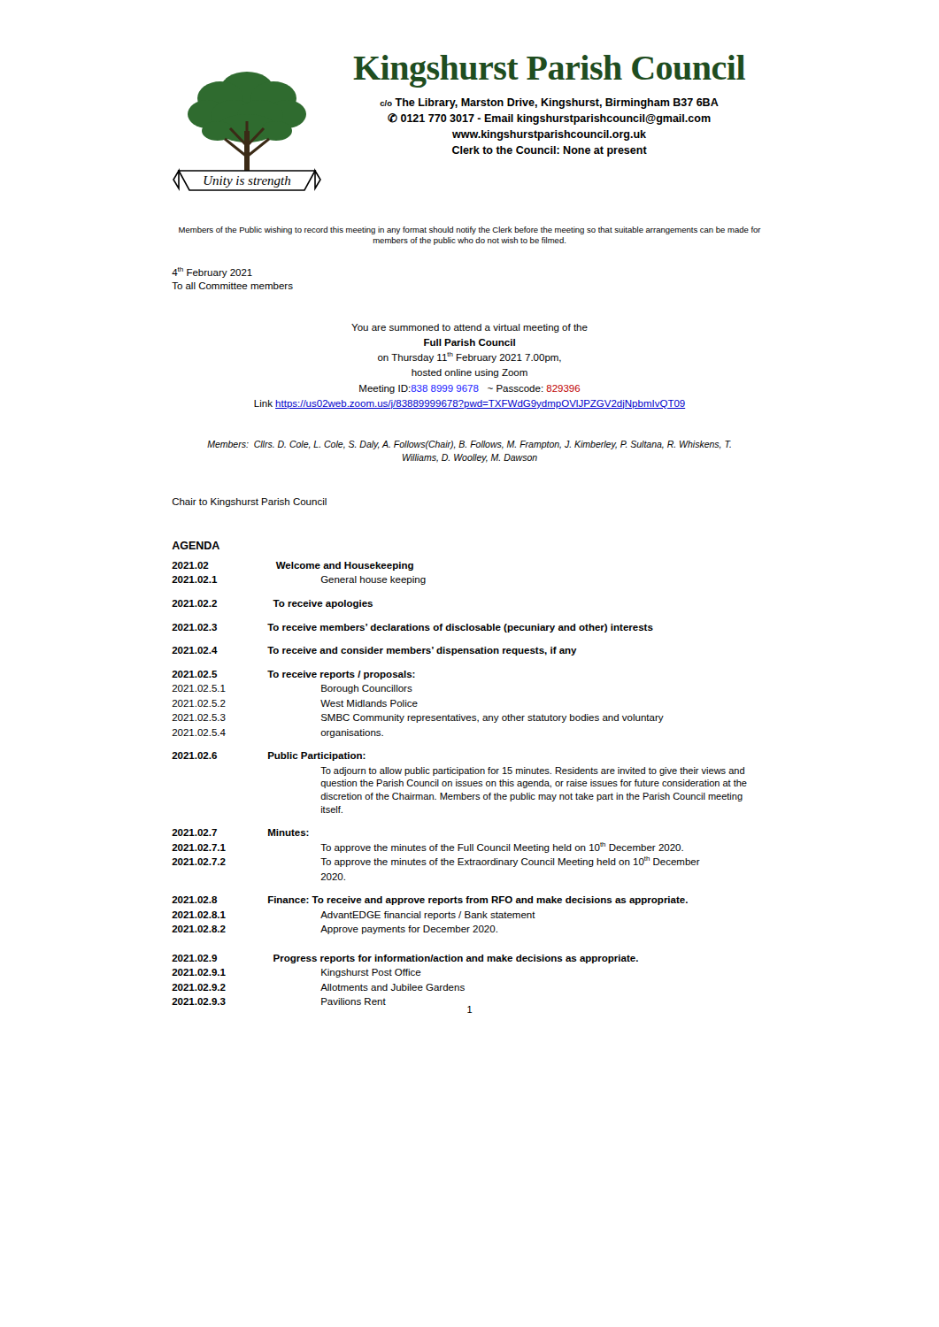Unity is strength
Kingshurst Parish Council
c/o The Library, Marston Drive, Kingshurst, Birmingham B37 6BA
✆ 0121 770 3017 - Email kingshurstparishcouncil@gmail.com
www.kingshurstparishcouncil.org.uk
Clerk to the Council: None at present
Members of the Public wishing to record this meeting in any format should notify the Clerk before the meeting so that suitable arrangements can be made for members of the public who do not wish to be filmed.
4th February 2021
To all Committee members
You are summoned to attend a virtual meeting of the
Full Parish Council
on Thursday 11th February 2021 7.00pm,
hosted online using Zoom
Meeting ID:838 8999 9678 ~ Passcode: 829396
Link https://us02web.zoom.us/j/83889999678?pwd=TXFWdG9ydmpOVlJPZGV2djNpbmIvQT09
Members: Cllrs. D. Cole, L. Cole, S. Daly, A. Follows(Chair), B. Follows, M. Frampton, J. Kimberley, P. Sultana, R. Whiskens, T. Williams, D. Woolley, M. Dawson
Chair to Kingshurst Parish Council
AGENDA
| 2021.02 | Welcome and Housekeeping |
| 2021.02.1 | General house keeping |
| 2021.02.2 | To receive apologies |
| 2021.02.3 | To receive members’ declarations of disclosable (pecuniary and other) interests |
| 2021.02.4 | To receive and consider members’ dispensation requests, if any |
| 2021.02.5 | To receive reports / proposals: |
| 2021.02.5.1 | Borough Councillors |
| 2021.02.5.2 | West Midlands Police |
| 2021.02.5.3 | SMBC Community representatives, any other statutory bodies and voluntary |
| 2021.02.5.4 | organisations. |
| 2021.02.6 | Public Participation: |
| | To adjourn to allow public participation for 15 minutes. Residents are invited to give their views and question the Parish Council on issues on this agenda, or raise issues for future consideration at the discretion of the Chairman. Members of the public may not take part in the Parish Council meeting itself. |
| 2021.02.7 | Minutes: |
| 2021.02.7.1 | To approve the minutes of the Full Council Meeting held on 10 th December 2020. |
| 2021.02.7.2 | To approve the minutes of the Extraordinary Council Meeting held on 10 th December |
| | 2020. |
| 2021.02.8 | Finance: To receive and approve reports from RFO and make decisions as appropriate. |
| 2021.02.8.1 | AdvantEDGE financial reports / Bank statement |
| 2021.02.8.2 | Approve payments for December 2020. |
| 2021.02.9 | Progress reports for information/action and make decisions as appropriate. |
| 2021.02.9.1 | Kingshurst Post Office |
| 2021.02.9.2 | Allotments and Jubilee Gardens |
| 2021.02.9.3 | Pavilions Rent |
1